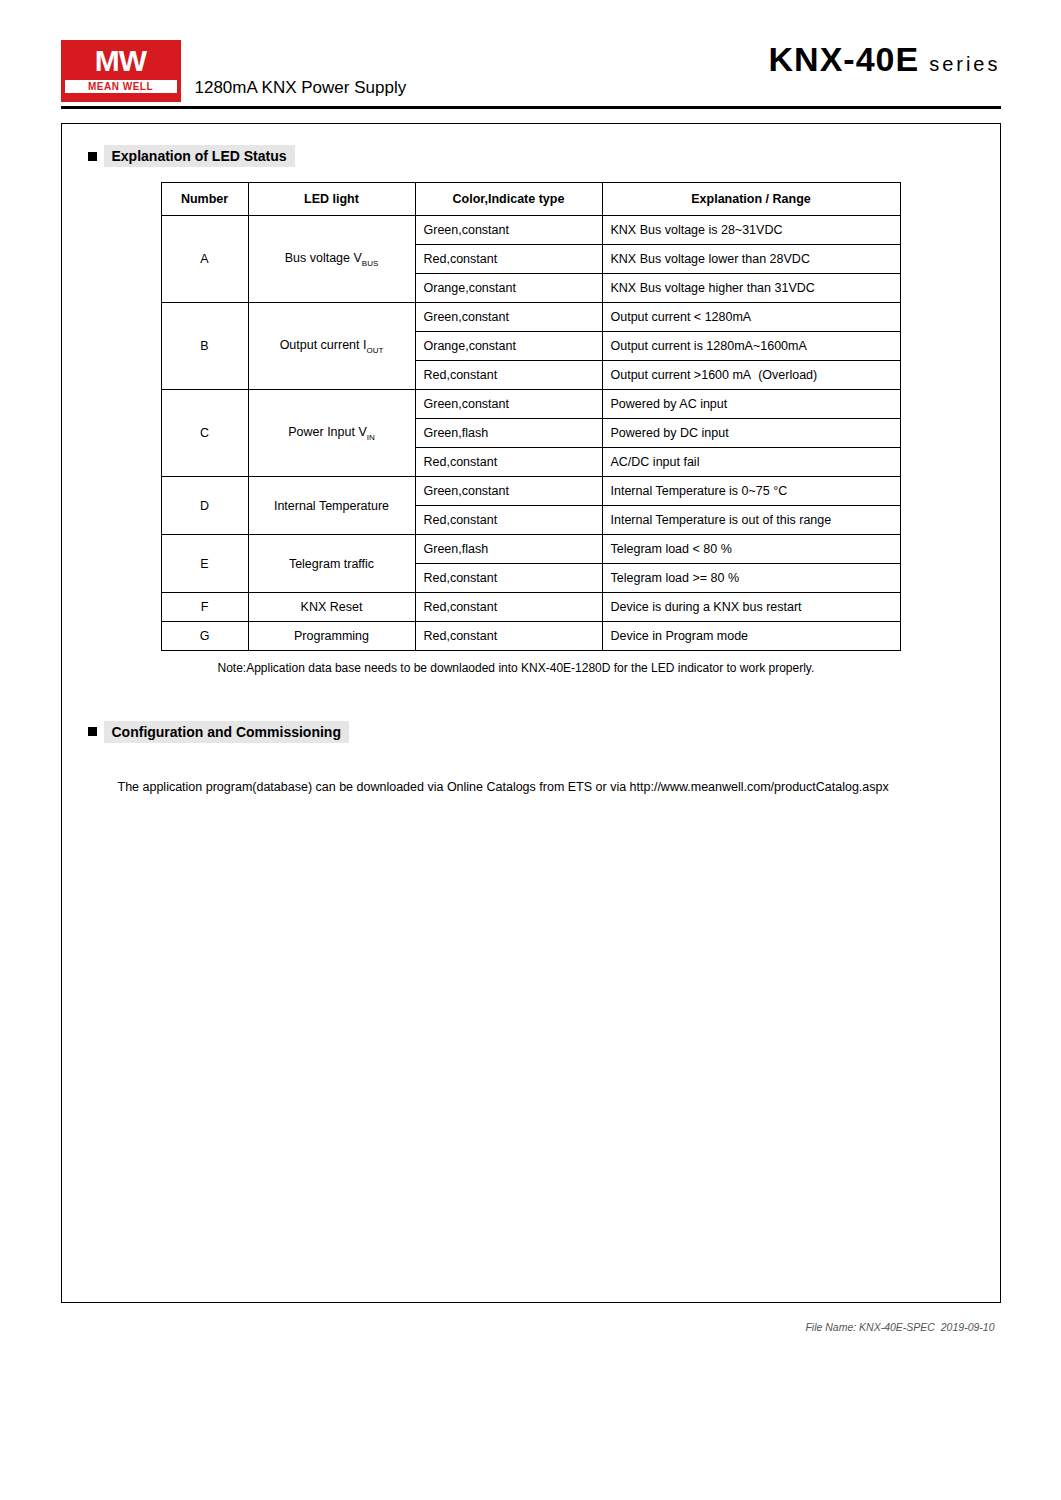MW
MEAN WELL
1280mA KNX Power Supply
KNX-40E series
Explanation of LED Status
| Number | LED light | Color,Indicate type | Explanation / Range |
| --- | --- | --- | --- |
| A | Bus voltage V BUS | Green,constant | KNX Bus voltage is 28~31VDC |
| Red,constant | KNX Bus voltage lower than 28VDC |
| Orange,constant | KNX Bus voltage higher than 31VDC |
| B | Output current I OUT | Green,constant | Output current < 1280mA |
| Orange,constant | Output current is 1280mA~1600mA |
| Red,constant | Output current >1600 mA (Overload) |
| C | Power Input V IN | Green,constant | Powered by AC input |
| Green,flash | Powered by DC input |
| Red,constant | AC/DC input fail |
| D | Internal Temperature | Green,constant | Internal Temperature is 0~75 °C |
| Red,constant | Internal Temperature is out of this range |
| E | Telegram traffic | Green,flash | Telegram load < 80 % |
| Red,constant | Telegram load >= 80 % |
| F | KNX Reset | Red,constant | Device is during a KNX bus restart |
| G | Programming | Red,constant | Device in Program mode |
Note:Application data base needs to be downlaoded into KNX-40E-1280D for the LED indicator to work properly.
Configuration and Commissioning
The application program(database) can be downloaded via Online Catalogs from ETS or via http://www.meanwell.com/productCatalog.aspx
File Name: KNX-40E-SPEC 2019-09-10